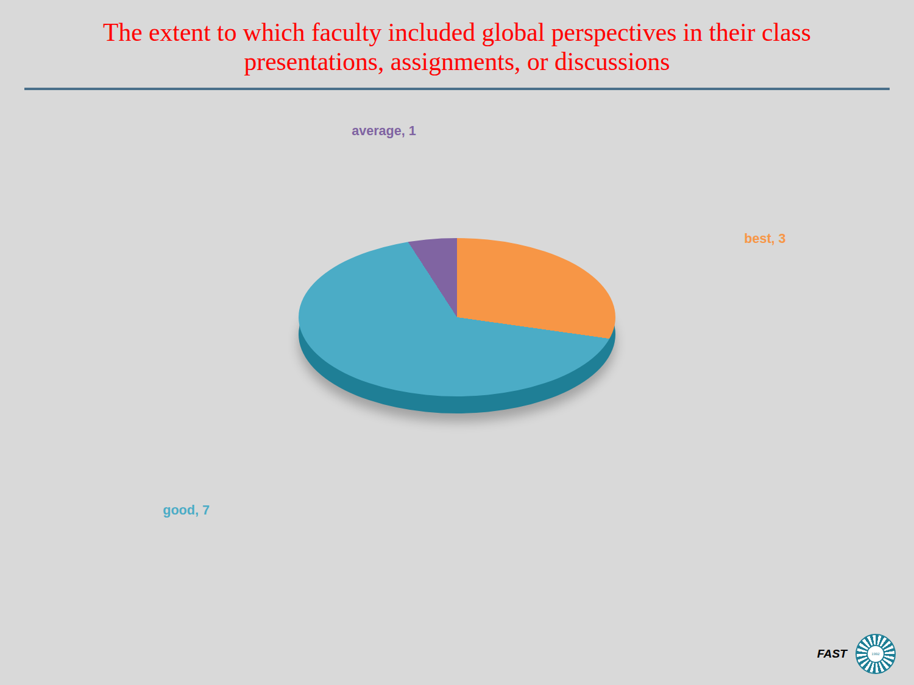The extent to which faculty included global perspectives in their class presentations, assignments, or discussions
average, 1
best, 3
good, 7
FAST
1992